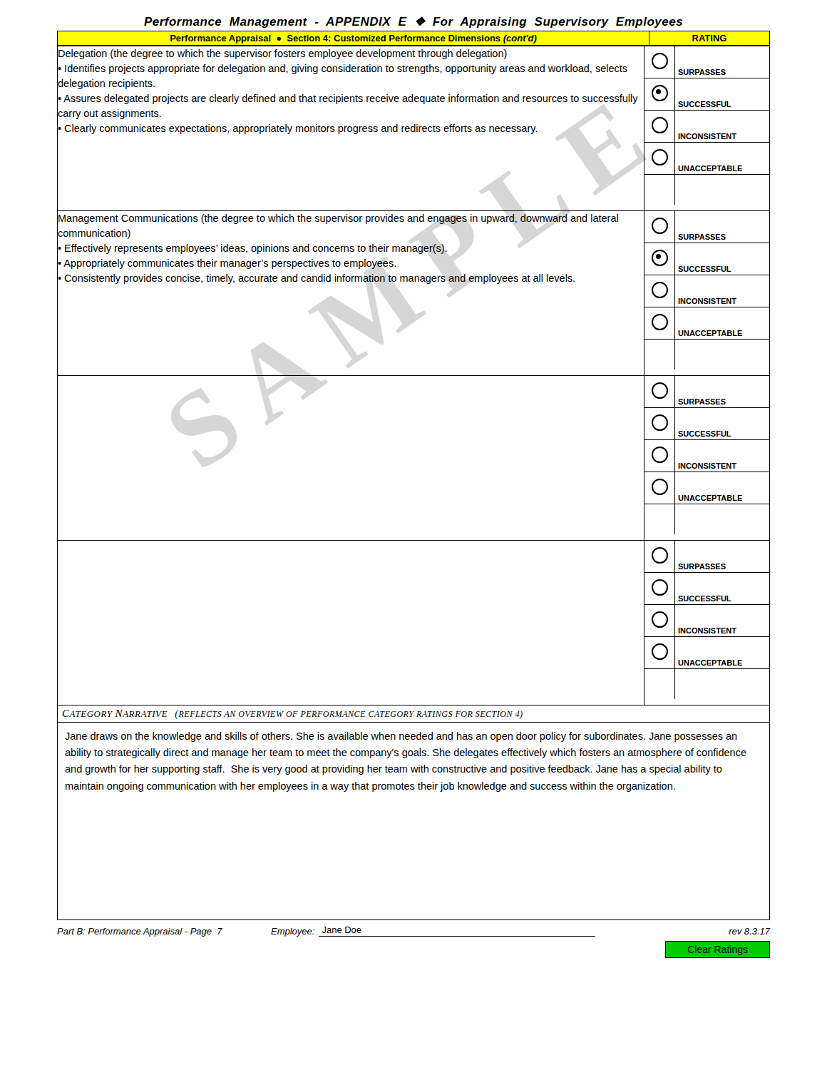SAMPLE
Performance Management - APPENDIX E ❖ For Appraising Supervisory Employees
Performance Appraisal ● Section 4: Customized Performance Dimensions (cont'd)
RATING
| Delegation (the degree to which the supervisor fosters employee development through delegation) • Identifies projects appropriate for delegation and, giving consideration to strengths, opportunity areas and workload, selects delegation recipients. • Assures delegated projects are clearly defined and that recipients receive adequate information and resources to successfully carry out assignments. • Clearly communicates expectations, appropriately monitors progress and redirects efforts as necessary. | / / SURPASSES / / / SUCCESSFUL / / / INCONSISTENT / / / UNACCEPTABLE / |
| Management Communications (the degree to which the supervisor provides and engages in upward, downward and lateral communication) • Effectively represents employees’ ideas, opinions and concerns to their manager(s). • Appropriately communicates their manager’s perspectives to employees. • Consistently provides concise, timely, accurate and candid information to managers and employees at all levels. | / / SURPASSES / / / SUCCESSFUL / / / INCONSISTENT / / / UNACCEPTABLE / |
| | / / SURPASSES / / / SUCCESSFUL / / / INCONSISTENT / / / UNACCEPTABLE / |
| | / / SURPASSES / / / SUCCESSFUL / / / INCONSISTENT / / / UNACCEPTABLE / |
| C ATEGORY N ARRATIVE ( REFLECTS AN OVERVIEW OF PERFORMANCE CATEGORY RATINGS FOR SECTION 4) Jane draws on the knowledge and skills of others. She is available when needed and has an open door policy for subordinates. Jane possesses an ability to strategically direct and manage her team to meet the company's goals. She delegates effectively which fosters an atmosphere of confidence and growth for her supporting staff. She is very good at providing her team with constructive and positive feedback. Jane has a special ability to maintain ongoing communication with her employees in a way that promotes their job knowledge and success within the organization. |
Part B: Performance Appraisal - Page 7
Employee:
Jane Doe
rev 8.3.17
Clear Ratings